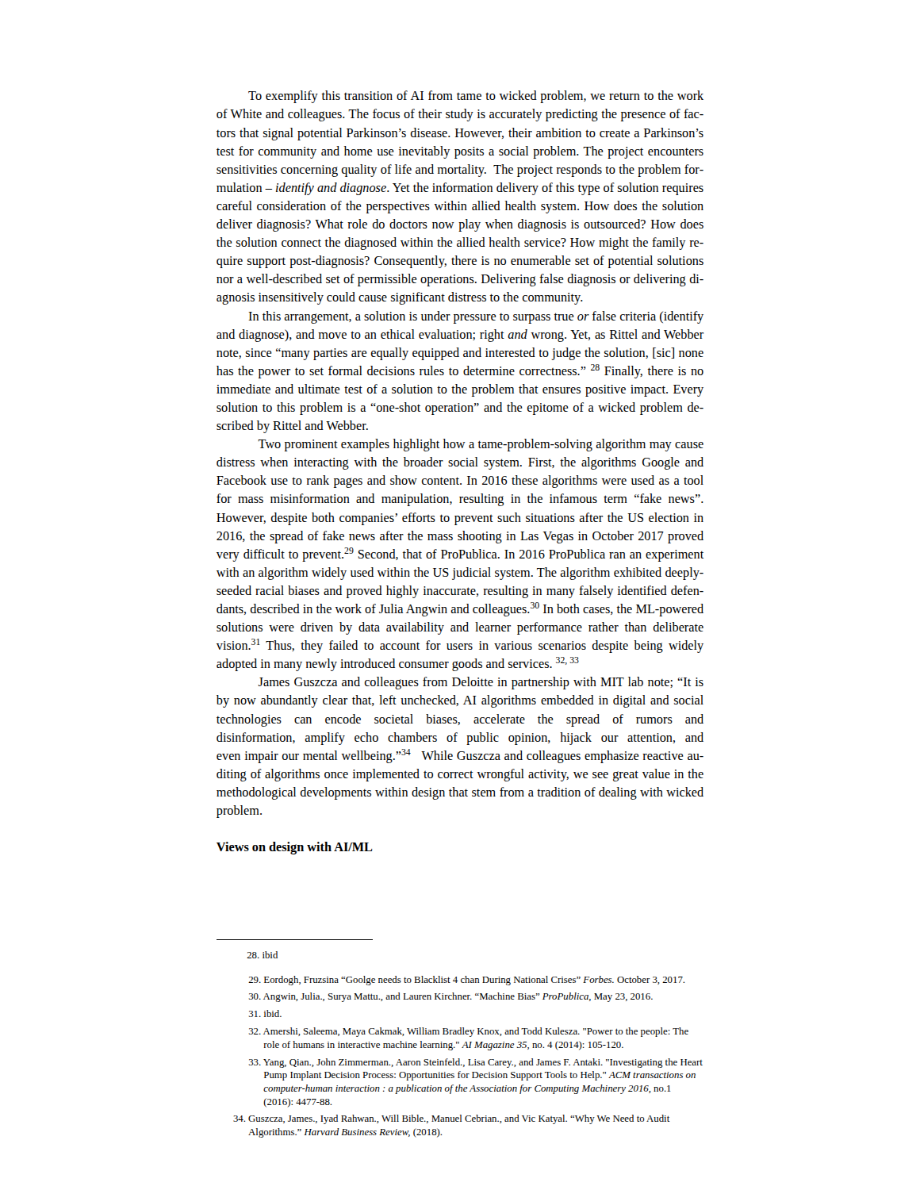To exemplify this transition of AI from tame to wicked problem, we return to the work of White and colleagues. The focus of their study is accurately predicting the presence of factors that signal potential Parkinson’s disease. However, their ambition to create a Parkinson’s test for community and home use inevitably posits a social problem. The project encounters sensitivities concerning quality of life and mortality. The project responds to the problem formulation – identify and diagnose. Yet the information delivery of this type of solution requires careful consideration of the perspectives within allied health system. How does the solution deliver diagnosis? What role do doctors now play when diagnosis is outsourced? How does the solution connect the diagnosed within the allied health service? How might the family require support post-diagnosis? Consequently, there is no enumerable set of potential solutions nor a well-described set of permissible operations. Delivering false diagnosis or delivering diagnosis insensitively could cause significant distress to the community.
In this arrangement, a solution is under pressure to surpass true or false criteria (identify and diagnose), and move to an ethical evaluation; right and wrong. Yet, as Rittel and Webber note, since “many parties are equally equipped and interested to judge the solution, [sic] none has the power to set formal decisions rules to determine correctness.” 28 Finally, there is no immediate and ultimate test of a solution to the problem that ensures positive impact. Every solution to this problem is a “one-shot operation” and the epitome of a wicked problem described by Rittel and Webber.
Two prominent examples highlight how a tame-problem-solving algorithm may cause distress when interacting with the broader social system. First, the algorithms Google and Facebook use to rank pages and show content. In 2016 these algorithms were used as a tool for mass misinformation and manipulation, resulting in the infamous term “fake news”. However, despite both companies’ efforts to prevent such situations after the US election in 2016, the spread of fake news after the mass shooting in Las Vegas in October 2017 proved very difficult to prevent.29 Second, that of ProPublica. In 2016 ProPublica ran an experiment with an algorithm widely used within the US judicial system. The algorithm exhibited deeply-seeded racial biases and proved highly inaccurate, resulting in many falsely identified defendants, described in the work of Julia Angwin and colleagues.30 In both cases, the ML-powered solutions were driven by data availability and learner performance rather than deliberate vision.31 Thus, they failed to account for users in various scenarios despite being widely adopted in many newly introduced consumer goods and services. 32, 33
James Guszcza and colleagues from Deloitte in partnership with MIT lab note; “It is by now abundantly clear that, left unchecked, AI algorithms embedded in digital and social technologies can encode societal biases, accelerate the spread of rumors and disinformation, amplify echo chambers of public opinion, hijack our attention, and even impair our mental wellbeing.”34 While Guszcza and colleagues emphasize reactive auditing of algorithms once implemented to correct wrongful activity, we see great value in the methodological developments within design that stem from a tradition of dealing with wicked problem.
Views on design with AI/ML
28. ibid
29. Eordogh, Fruzsina “Goolge needs to Blacklist 4 chan During National Crises” Forbes. October 3, 2017.
30. Angwin, Julia., Surya Mattu., and Lauren Kirchner. “Machine Bias” ProPublica, May 23, 2016.
31. ibid.
32. Amershi, Saleema, Maya Cakmak, William Bradley Knox, and Todd Kulesza. "Power to the people: The role of humans in interactive machine learning." AI Magazine 35, no. 4 (2014): 105-120.
33. Yang, Qian., John Zimmerman., Aaron Steinfeld., Lisa Carey., and James F. Antaki. "Investigating the Heart Pump Implant Decision Process: Opportunities for Decision Support Tools to Help." ACM transactions on computer-human interaction : a publication of the Association for Computing Machinery 2016, no.1 (2016): 4477-88.
34. Guszcza, James., Iyad Rahwan., Will Bible., Manuel Cebrian., and Vic Katyal. “Why We Need to Audit Algorithms.” Harvard Business Review, (2018).